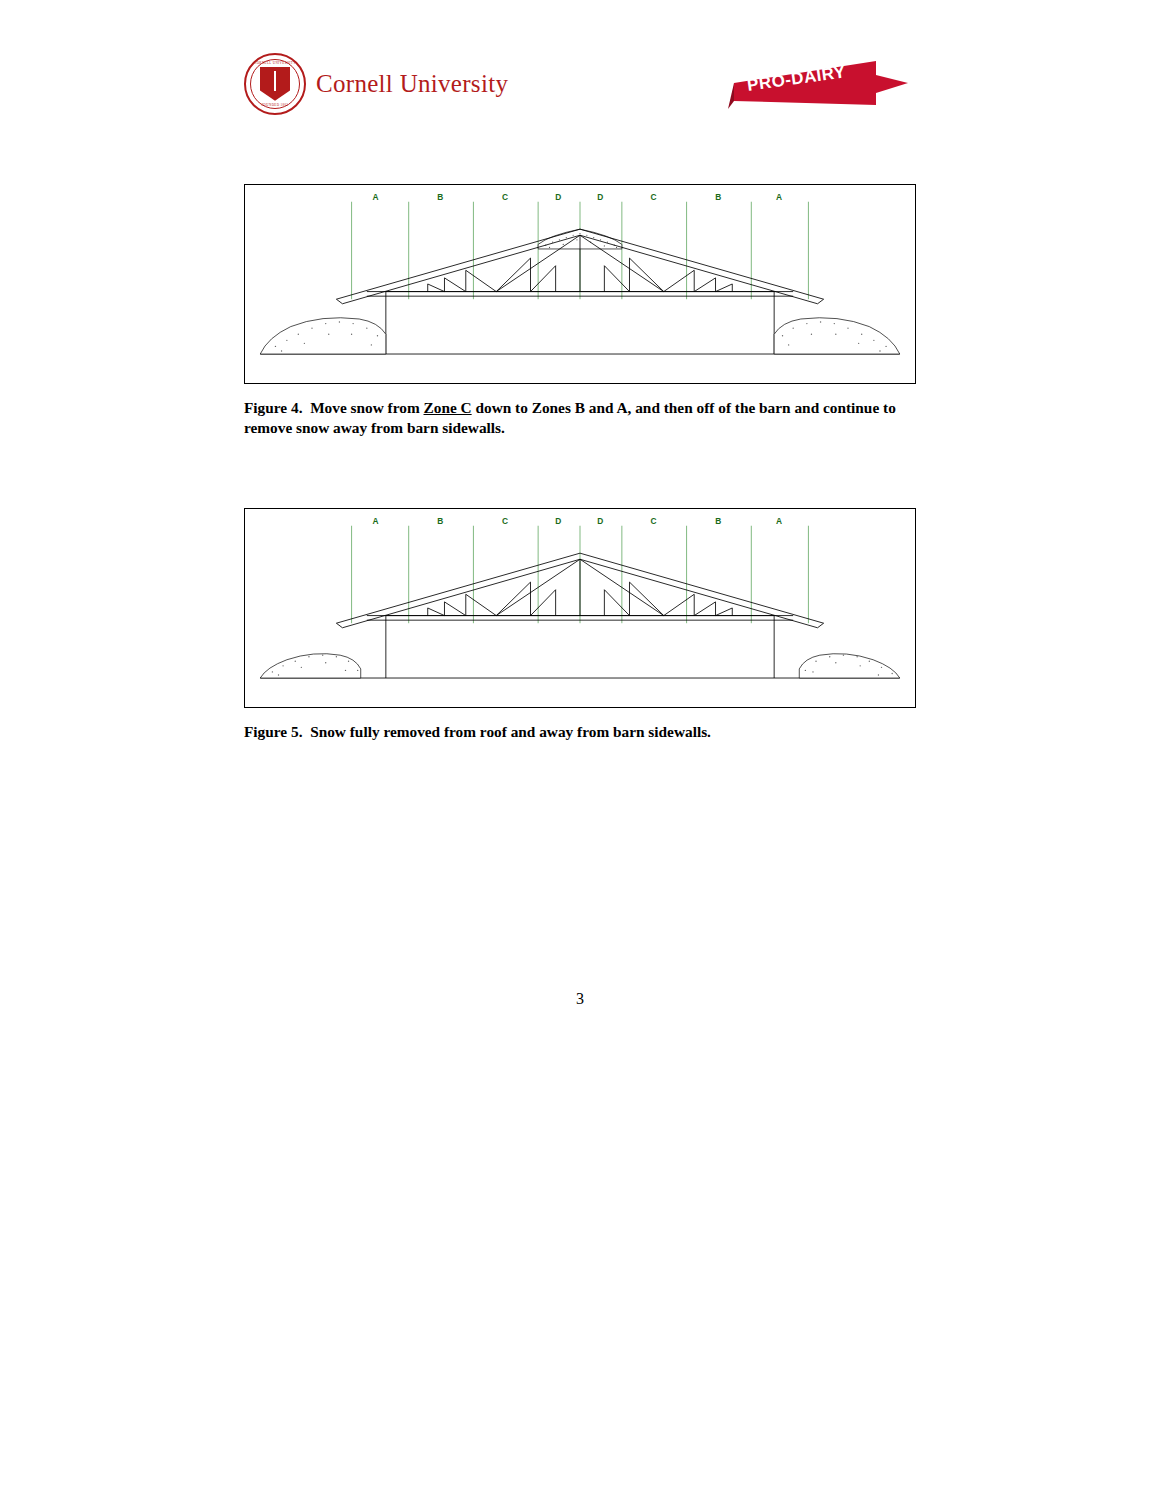CORNELL UNIVERSITY
FOUNDED 1865
Cornell University
PRO-DAIRY
A B C D D C B A
Figure 4. Move snow from Zone C down to Zones B and A, and then off of the barn and continue to remove snow away from barn sidewalls.
A B C D D C B A
Figure 5. Snow fully removed from roof and away from barn sidewalls.
3